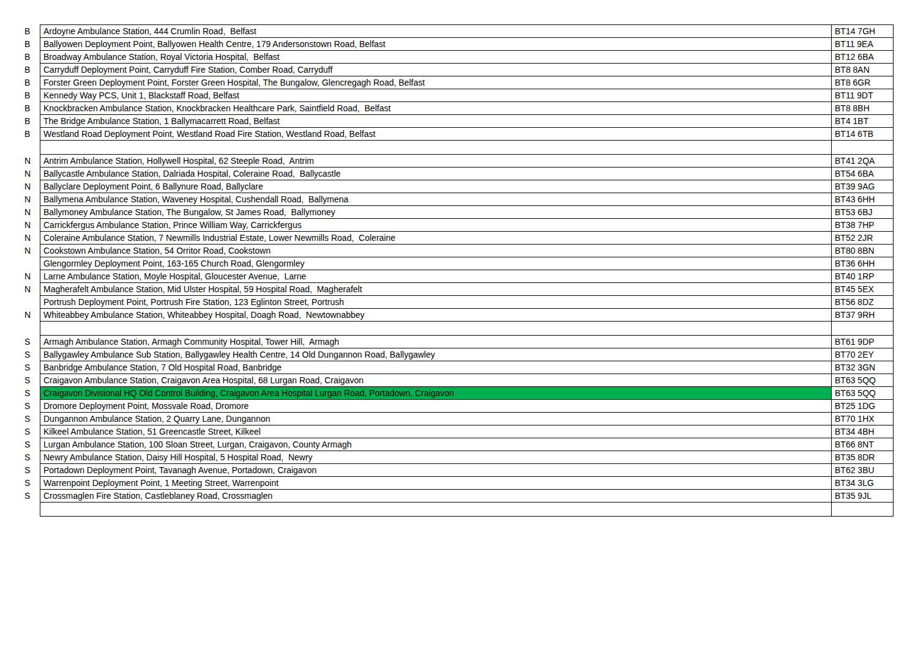| B | Ardoyne Ambulance Station, 444 Crumlin Road, Belfast | BT14 7GH |
| B | Ballyowen Deployment Point, Ballyowen Health Centre, 179 Andersonstown Road, Belfast | BT11 9EA |
| B | Broadway Ambulance Station, Royal Victoria Hospital, Belfast | BT12 6BA |
| B | Carryduff Deployment Point, Carryduff Fire Station, Comber Road, Carryduff | BT8 8AN |
| B | Forster Green Deployment Point, Forster Green Hospital, The Bungalow, Glencregagh Road, Belfast | BT8 6GR |
| B | Kennedy Way PCS, Unit 1, Blackstaff Road, Belfast | BT11 9DT |
| B | Knockbracken Ambulance Station, Knockbracken Healthcare Park, Saintfield Road, Belfast | BT8 8BH |
| B | The Bridge Ambulance Station, 1 Ballymacarrett Road, Belfast | BT4 1BT |
| B | Westland Road Deployment Point, Westland Road Fire Station, Westland Road, Belfast | BT14 6TB |
| N | Antrim Ambulance Station, Hollywell Hospital, 62 Steeple Road, Antrim | BT41 2QA |
| N | Ballycastle Ambulance Station, Dalriada Hospital, Coleraine Road, Ballycastle | BT54 6BA |
| N | Ballyclare Deployment Point, 6 Ballynure Road, Ballyclare | BT39 9AG |
| N | Ballymena Ambulance Station, Waveney Hospital, Cushendall Road, Ballymena | BT43 6HH |
| N | Ballymoney Ambulance Station, The Bungalow, St James Road, Ballymoney | BT53 6BJ |
| N | Carrickfergus Ambulance Station, Prince William Way, Carrickfergus | BT38 7HP |
| N | Coleraine Ambulance Station, 7 Newmills Industrial Estate, Lower Newmills Road, Coleraine | BT52 2JR |
| N | Cookstown Ambulance Station, 54 Orritor Road, Cookstown | BT80 8BN |
| | Glengormley Deployment Point, 163-165 Church Road, Glengormley | BT36 6HH |
| N | Larne Ambulance Station, Moyle Hospital, Gloucester Avenue, Larne | BT40 1RP |
| N | Magherafelt Ambulance Station, Mid Ulster Hospital, 59 Hospital Road, Magherafelt | BT45 5EX |
| | Portrush Deployment Point, Portrush Fire Station, 123 Eglinton Street, Portrush | BT56 8DZ |
| N | Whiteabbey Ambulance Station, Whiteabbey Hospital, Doagh Road, Newtownabbey | BT37 9RH |
| S | Armagh Ambulance Station, Armagh Community Hospital, Tower Hill, Armagh | BT61 9DP |
| S | Ballygawley Ambulance Sub Station, Ballygawley Health Centre, 14 Old Dungannon Road, Ballygawley | BT70 2EY |
| S | Banbridge Ambulance Station, 7 Old Hospital Road, Banbridge | BT32 3GN |
| S | Craigavon Ambulance Station, Craigavon Area Hospital, 68 Lurgan Road, Craigavon | BT63 5QQ |
| S | Craigavon Divisional HQ Old Control Building, Craigavon Area Hospital Lurgan Road, Portadown, Craigavon | BT63 5QQ |
| S | Dromore Deployment Point, Mossvale Road, Dromore | BT25 1DG |
| S | Dungannon Ambulance Station, 2 Quarry Lane, Dungannon | BT70 1HX |
| S | Kilkeel Ambulance Station, 51 Greencastle Street, Kilkeel | BT34 4BH |
| S | Lurgan Ambulance Station, 100 Sloan Street, Lurgan, Craigavon, County Armagh | BT66 8NT |
| S | Newry Ambulance Station, Daisy Hill Hospital, 5 Hospital Road, Newry | BT35 8DR |
| S | Portadown Deployment Point, Tavanagh Avenue, Portadown, Craigavon | BT62 3BU |
| S | Warrenpoint Deployment Point, 1 Meeting Street, Warrenpoint | BT34 3LG |
| S | Crossmaglen Fire Station, Castleblaney Road, Crossmaglen | BT35 9JL |